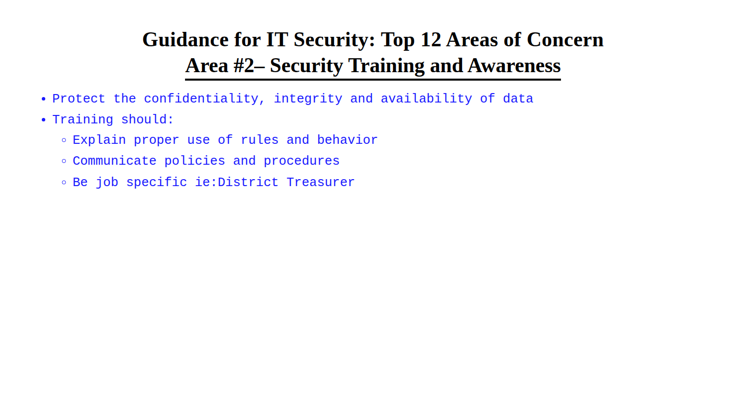Guidance for IT Security: Top 12 Areas of Concern
Area #2– Security Training and Awareness
Protect the confidentiality, integrity and availability of data
Training should:
Explain proper use of rules and behavior
Communicate policies and procedures
Be job specific ie:District Treasurer